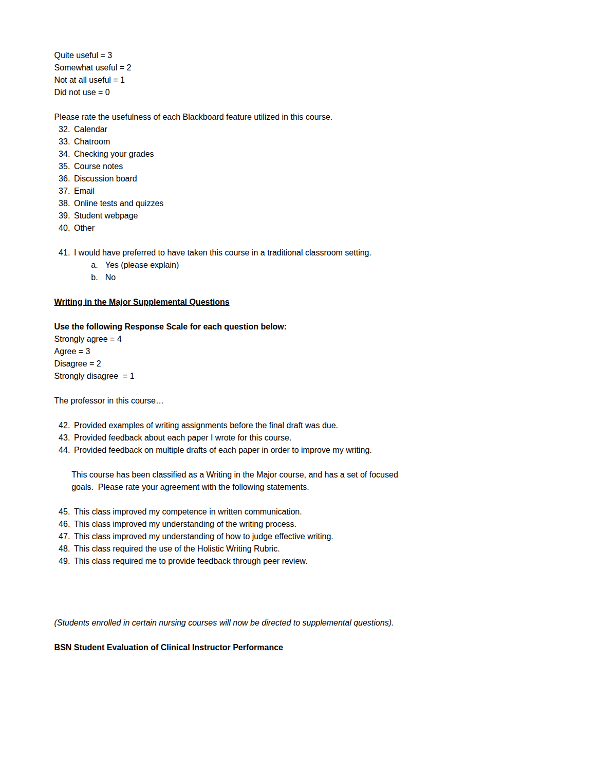Quite useful = 3
Somewhat useful = 2
Not at all useful = 1
Did not use = 0
Please rate the usefulness of each Blackboard feature utilized in this course.
Calendar
Chatroom
Checking your grades
Course notes
Discussion board
Email
Online tests and quizzes
Student webpage
Other
I would have preferred to have taken this course in a traditional classroom setting.
Yes (please explain)
No
Writing in the Major Supplemental Questions
Use the following Response Scale for each question below:
Strongly agree = 4
Agree = 3
Disagree = 2
Strongly disagree = 1
The professor in this course…
Provided examples of writing assignments before the final draft was due.
Provided feedback about each paper I wrote for this course.
Provided feedback on multiple drafts of each paper in order to improve my writing.
This course has been classified as a Writing in the Major course, and has a set of focused goals. Please rate your agreement with the following statements.
This class improved my competence in written communication.
This class improved my understanding of the writing process.
This class improved my understanding of how to judge effective writing.
This class required the use of the Holistic Writing Rubric.
This class required me to provide feedback through peer review.
(Students enrolled in certain nursing courses will now be directed to supplemental questions).
BSN Student Evaluation of Clinical Instructor Performance